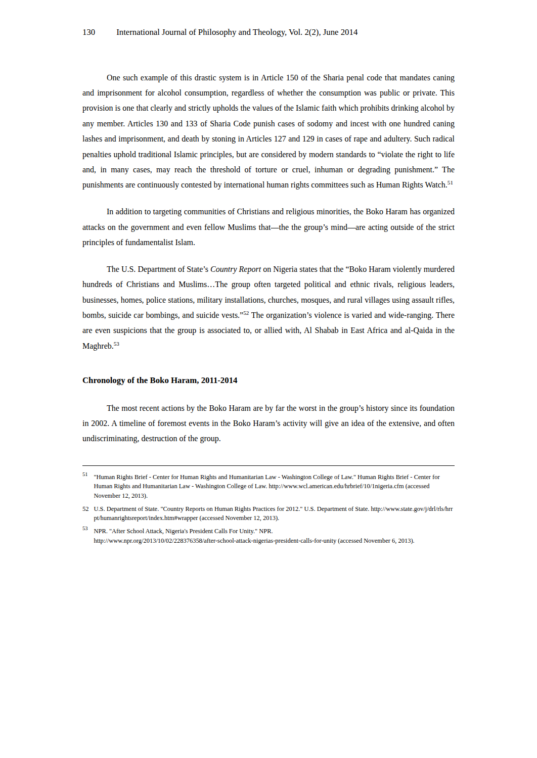130 International Journal of Philosophy and Theology, Vol. 2(2), June 2014
One such example of this drastic system is in Article 150 of the Sharia penal code that mandates caning and imprisonment for alcohol consumption, regardless of whether the consumption was public or private. This provision is one that clearly and strictly upholds the values of the Islamic faith which prohibits drinking alcohol by any member. Articles 130 and 133 of Sharia Code punish cases of sodomy and incest with one hundred caning lashes and imprisonment, and death by stoning in Articles 127 and 129 in cases of rape and adultery. Such radical penalties uphold traditional Islamic principles, but are considered by modern standards to “violate the right to life and, in many cases, may reach the threshold of torture or cruel, inhuman or degrading punishment.” The punishments are continuously contested by international human rights committees such as Human Rights Watch.51
In addition to targeting communities of Christians and religious minorities, the Boko Haram has organized attacks on the government and even fellow Muslims that—the the group’s mind—are acting outside of the strict principles of fundamentalist Islam.
The U.S. Department of State’s Country Report on Nigeria states that the “Boko Haram violently murdered hundreds of Christians and Muslims…The group often targeted political and ethnic rivals, religious leaders, businesses, homes, police stations, military installations, churches, mosques, and rural villages using assault rifles, bombs, suicide car bombings, and suicide vests.”52 The organization’s violence is varied and wide-ranging. There are even suspicions that the group is associated to, or allied with, Al Shabab in East Africa and al-Qaida in the Maghreb.53
Chronology of the Boko Haram, 2011-2014
The most recent actions by the Boko Haram are by far the worst in the group’s history since its foundation in 2002. A timeline of foremost events in the Boko Haram’s activity will give an idea of the extensive, and often undiscriminating, destruction of the group.
"Human Rights Brief - Center for Human Rights and Humanitarian Law - Washington College of Law." Human Rights Brief - Center for Human Rights and Humanitarian Law - Washington College of Law. http://www.wcl.american.edu/hrbrief/10/1nigeria.cfm (accessed November 12, 2013).
U.S. Department of State. "Country Reports on Human Rights Practices for 2012." U.S. Department of State. http://www.state.gov/j/drl/rls/hrrpt/humanrightsreport/index.htm#wrapper (accessed November 12, 2013).
NPR. "After School Attack, Nigeria's President Calls For Unity." NPR.
http://www.npr.org/2013/10/02/228376358/after-school-attack-nigerias-president-calls-for-unity (accessed November 6, 2013).